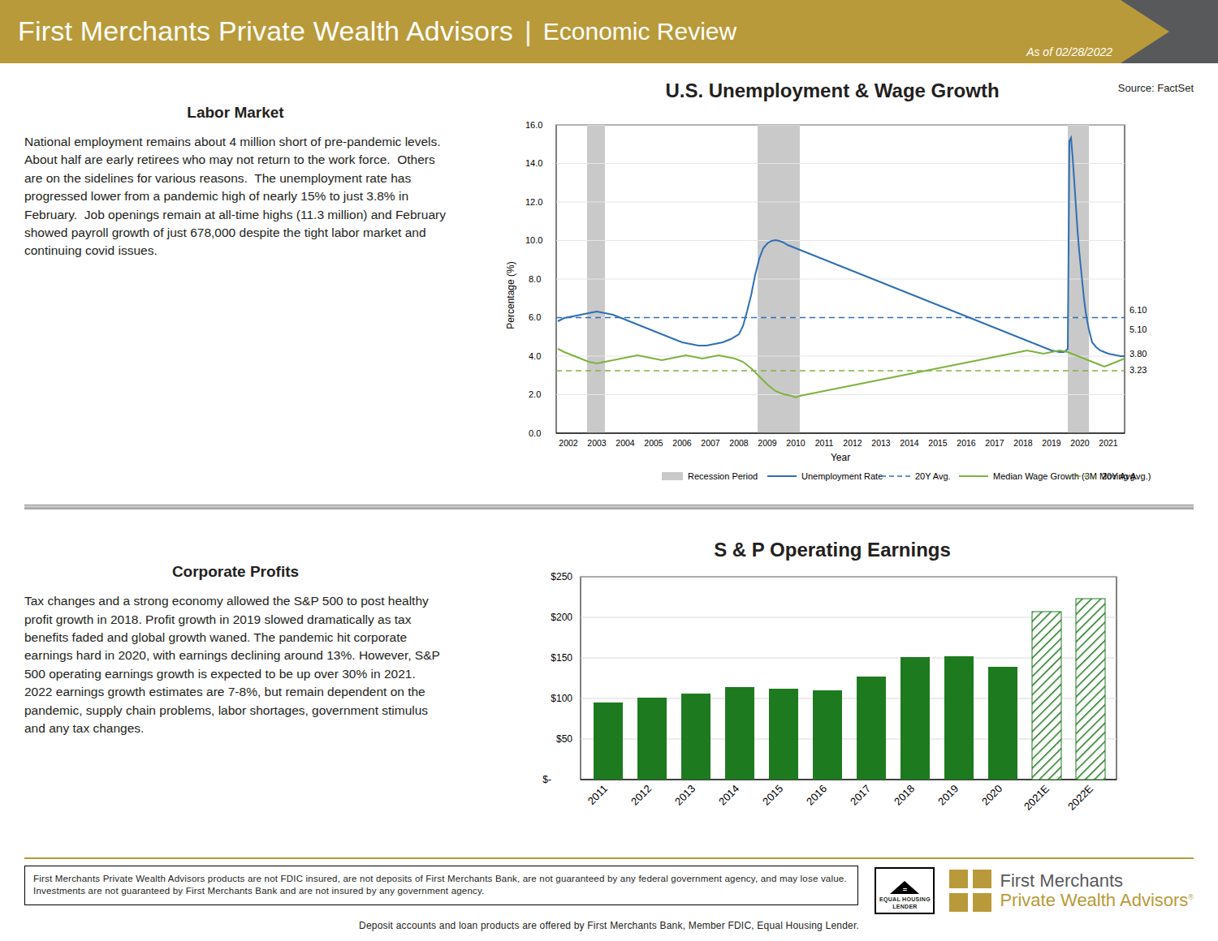First Merchants Private Wealth Advisors | Economic Review
As of 02/28/2022
Labor Market
National employment remains about 4 million short of pre-pandemic levels. About half are early retirees who may not return to the work force. Others are on the sidelines for various reasons. The unemployment rate has progressed lower from a pandemic high of nearly 15% to just 3.8% in February. Job openings remain at all-time highs (11.3 million) and February showed payroll growth of just 678,000 despite the tight labor market and continuing covid issues.
U.S. Unemployment & Wage Growth
Source: FactSet
0.0 2.0 4.0 6.0 8.0 10.0 12.0 14.0 16.0 Percentage (%) 6.10 5.10 3.80 3.23 2002 2003 2004 2005 2006 2007 2008 2009 2010 2011 2012 2013 2014 2015 2016 2017 2018 2019 2020 2021 Year Recession Period Unemployment Rate 20Y Avg. Median Wage Growth (3M Moving Avg.) 20Y Avg.
Corporate Profits
Tax changes and a strong economy allowed the S&P 500 to post healthy profit growth in 2018. Profit growth in 2019 slowed dramatically as tax benefits faded and global growth waned. The pandemic hit corporate earnings hard in 2020, with earnings declining around 13%. However, S&P 500 operating earnings growth is expected to be up over 30% in 2021. 2022 earnings growth estimates are 7-8%, but remain dependent on the pandemic, supply chain problems, labor shortages, government stimulus and any tax changes.
S & P Operating Earnings
$- $50 $100 $150 $200 $250 2011 2012 2013 2014 2015 2016 2017 2018 2019 2020 2021E 2022E
First Merchants Private Wealth Advisors products are not FDIC insured, are not deposits of First Merchants Bank, are not guaranteed by any federal government agency, and may lose value. Investments are not guaranteed by First Merchants Bank and are not insured by any government agency.
=
EQUAL HOUSING
LENDER
First Merchants
Private Wealth Advisors®
Deposit accounts and loan products are offered by First Merchants Bank, Member FDIC, Equal Housing Lender.